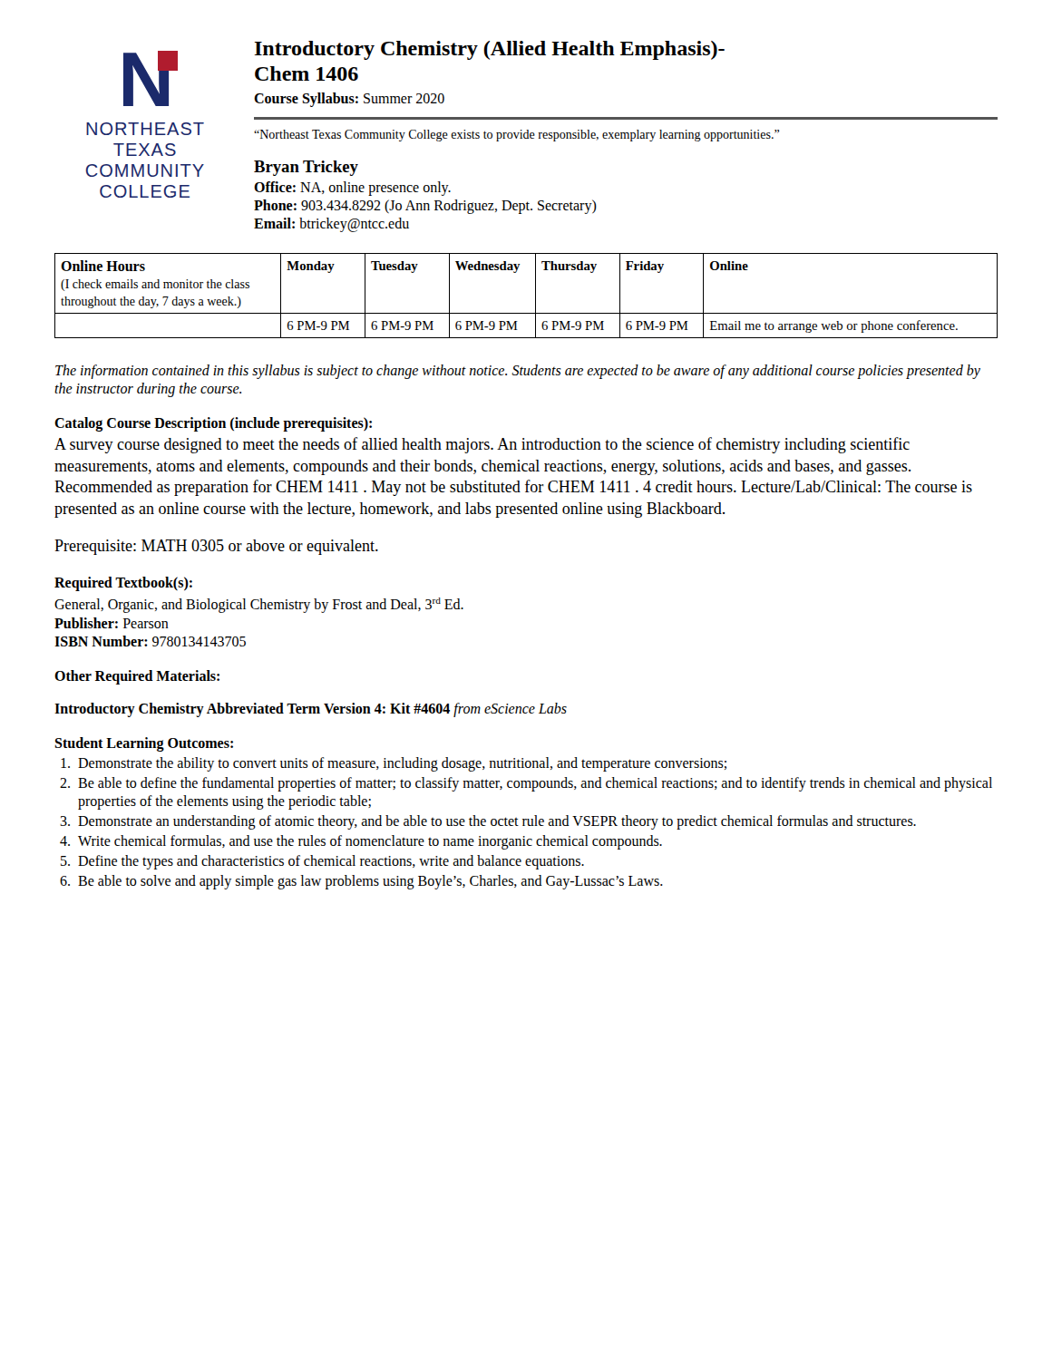N
NORTHEAST TEXAS
COMMUNITY COLLEGE
Introductory Chemistry (Allied Health Emphasis)-
Chem 1406
Course Syllabus: Summer 2020
“Northeast Texas Community College exists to provide responsible, exemplary learning opportunities.”
Bryan Trickey
Office: NA, online presence only.
Phone: 903.434.8292 (Jo Ann Rodriguez, Dept. Secretary)
Email: btrickey@ntcc.edu
| Online Hours (I check emails and monitor the class throughout the day, 7 days a week.) | Monday | Tuesday | Wednesday | Thursday | Friday | Online |
| | 6 PM-9 PM | 6 PM-9 PM | 6 PM-9 PM | 6 PM-9 PM | 6 PM-9 PM | Email me to arrange web or phone conference. |
The information contained in this syllabus is subject to change without notice. Students are expected to be aware of any additional course policies presented by the instructor during the course.
Catalog Course Description (include prerequisites):
A survey course designed to meet the needs of allied health majors. An introduction to the science of chemistry including scientific measurements, atoms and elements, compounds and their bonds, chemical reactions, energy, solutions, acids and bases, and gasses. Recommended as preparation for CHEM 1411 . May not be substituted for CHEM 1411 . 4 credit hours. Lecture/Lab/Clinical: The course is presented as an online course with the lecture, homework, and labs presented online using Blackboard.
Prerequisite: MATH 0305 or above or equivalent.
Required Textbook(s):
General, Organic, and Biological Chemistry by Frost and Deal, 3rd Ed.
Publisher: Pearson
ISBN Number: 9780134143705
Other Required Materials:
Introductory Chemistry Abbreviated Term Version 4: Kit #4604 from eScience Labs
Student Learning Outcomes:
Demonstrate the ability to convert units of measure, including dosage, nutritional, and temperature conversions;
Be able to define the fundamental properties of matter; to classify matter, compounds, and chemical reactions; and to identify trends in chemical and physical properties of the elements using the periodic table;
Demonstrate an understanding of atomic theory, and be able to use the octet rule and VSEPR theory to predict chemical formulas and structures.
Write chemical formulas, and use the rules of nomenclature to name inorganic chemical compounds.
Define the types and characteristics of chemical reactions, write and balance equations.
Be able to solve and apply simple gas law problems using Boyle’s, Charles, and Gay-Lussac’s Laws.